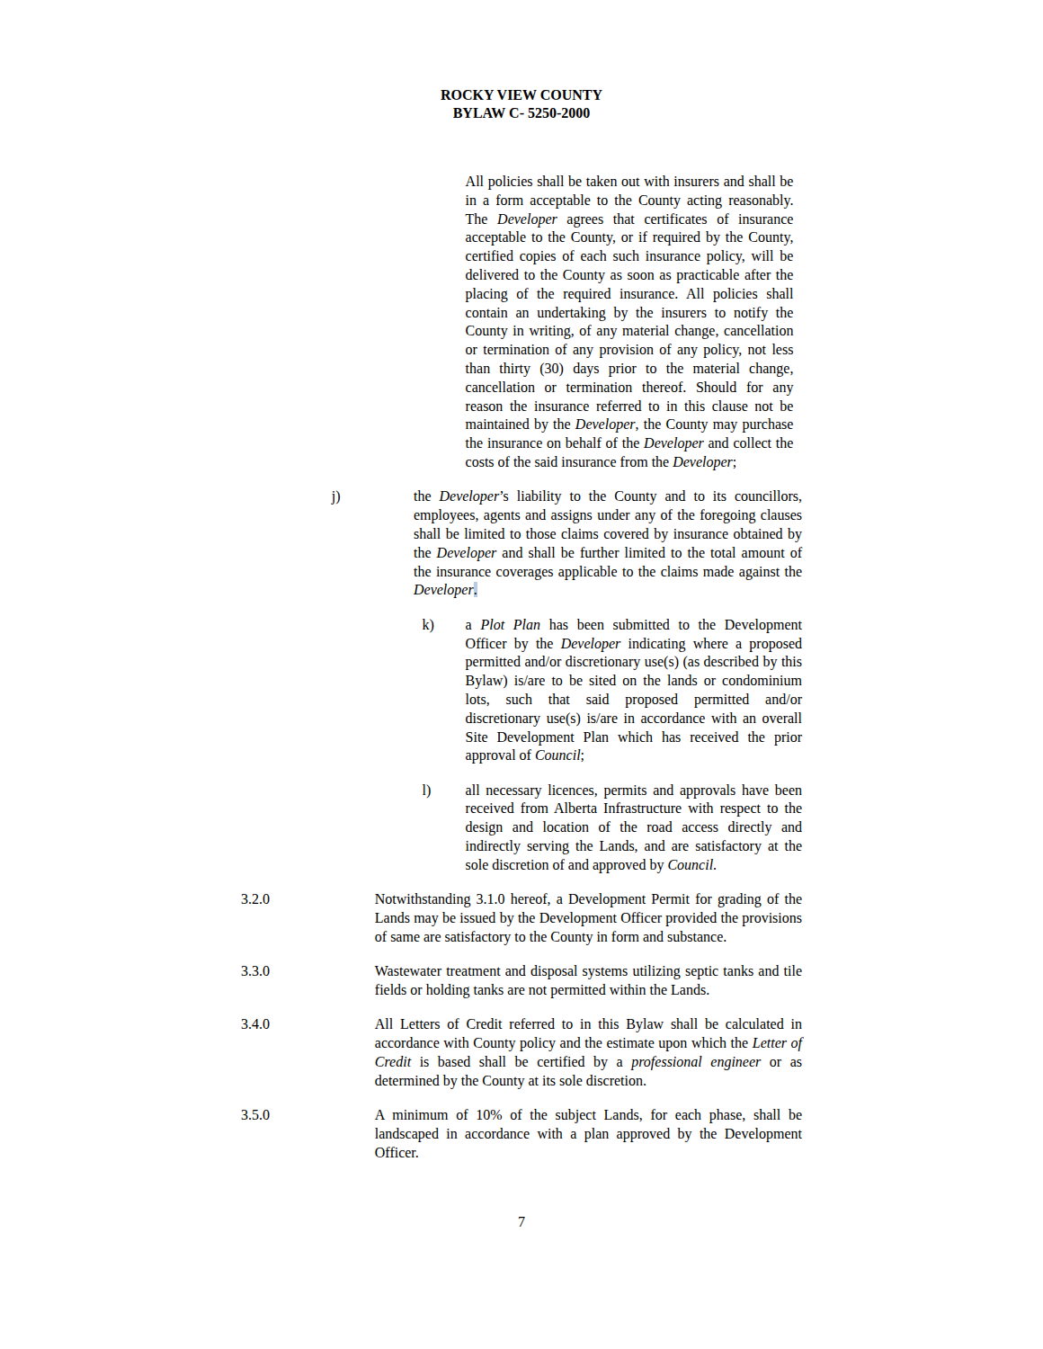ROCKY VIEW COUNTY
BYLAW C- 5250-2000
All policies shall be taken out with insurers and shall be in a form acceptable to the County acting reasonably. The Developer agrees that certificates of insurance acceptable to the County, or if required by the County, certified copies of each such insurance policy, will be delivered to the County as soon as practicable after the placing of the required insurance. All policies shall contain an undertaking by the insurers to notify the County in writing, of any material change, cancellation or termination of any provision of any policy, not less than thirty (30) days prior to the material change, cancellation or termination thereof. Should for any reason the insurance referred to in this clause not be maintained by the Developer, the County may purchase the insurance on behalf of the Developer and collect the costs of the said insurance from the Developer;
j)
the Developer’s liability to the County and to its councillors, employees, agents and assigns under any of the foregoing clauses shall be limited to those claims covered by insurance obtained by the Developer and shall be further limited to the total amount of the insurance coverages applicable to the claims made against the Developer.
k)
a Plot Plan has been submitted to the Development Officer by the Developer indicating where a proposed permitted and/or discretionary use(s) (as described by this Bylaw) is/are to be sited on the lands or condominium lots, such that said proposed permitted and/or discretionary use(s) is/are in accordance with an overall Site Development Plan which has received the prior approval of Council;
l)
all necessary licences, permits and approvals have been received from Alberta Infrastructure with respect to the design and location of the road access directly and indirectly serving the Lands, and are satisfactory at the sole discretion of and approved by Council.
3.2.0
Notwithstanding 3.1.0 hereof, a Development Permit for grading of the Lands may be issued by the Development Officer provided the provisions of same are satisfactory to the County in form and substance.
3.3.0
Wastewater treatment and disposal systems utilizing septic tanks and tile fields or holding tanks are not permitted within the Lands.
3.4.0
All Letters of Credit referred to in this Bylaw shall be calculated in accordance with County policy and the estimate upon which the Letter of Credit is based shall be certified by a professional engineer or as determined by the County at its sole discretion.
3.5.0
A minimum of 10% of the subject Lands, for each phase, shall be landscaped in accordance with a plan approved by the Development Officer.
7